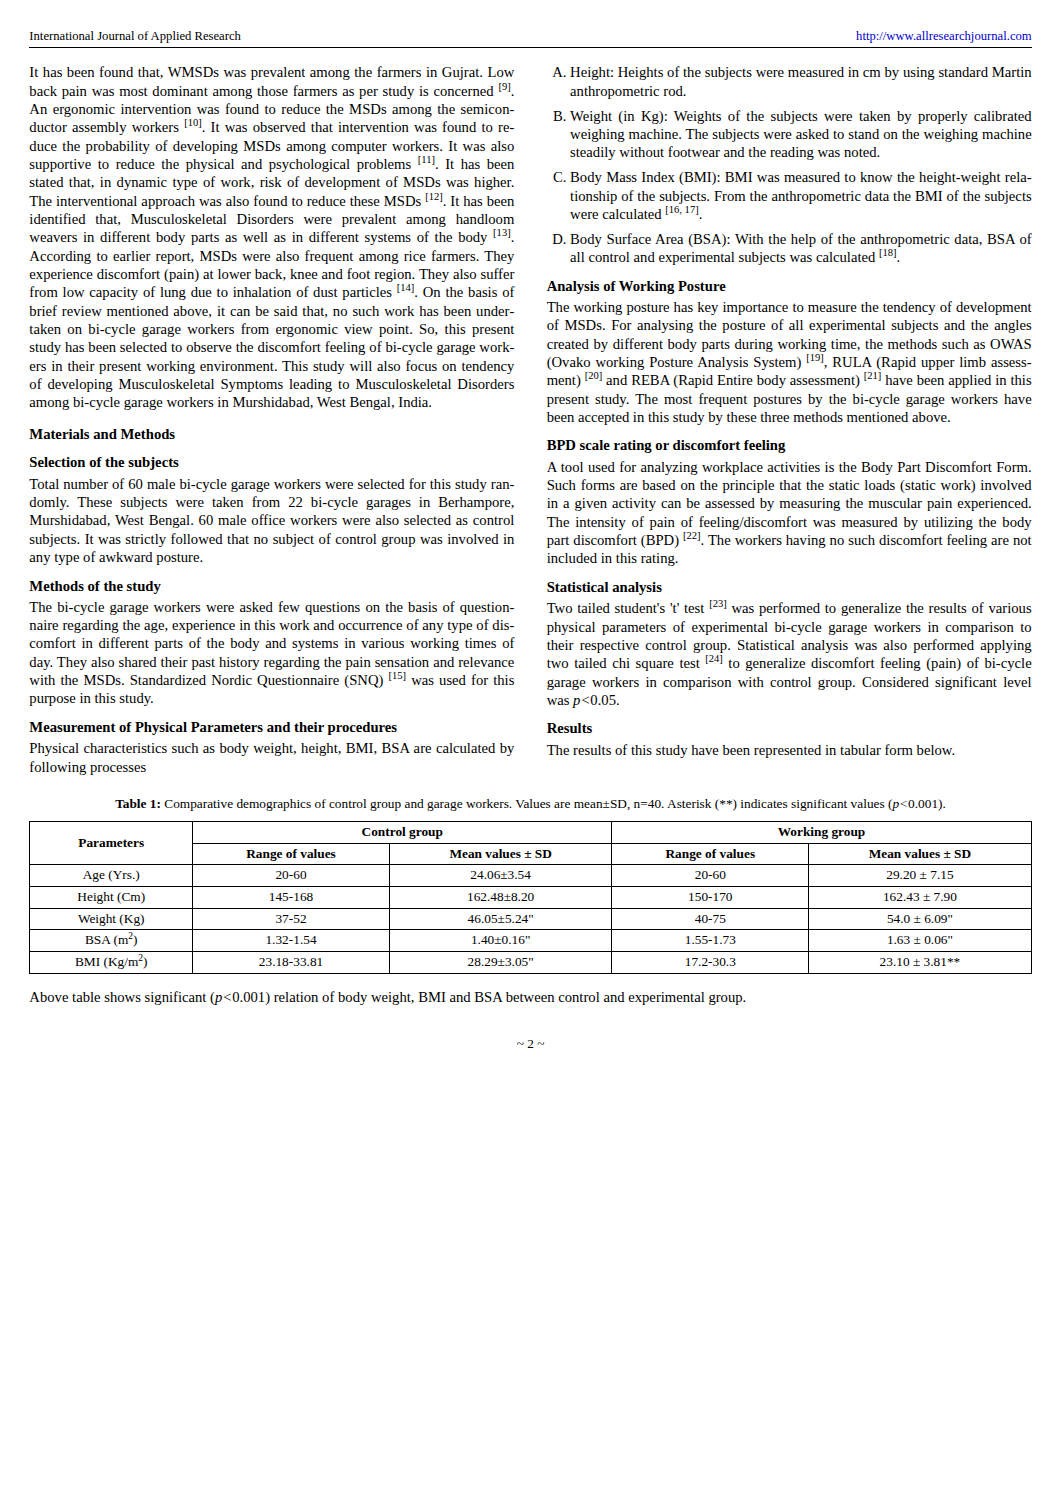International Journal of Applied Research http://www.allresearchjournal.com
It has been found that, WMSDs was prevalent among the farmers in Gujrat. Low back pain was most dominant among those farmers as per study is concerned [9]. An ergonomic intervention was found to reduce the MSDs among the semiconductor assembly workers [10]. It was observed that intervention was found to reduce the probability of developing MSDs among computer workers. It was also supportive to reduce the physical and psychological problems [11]. It has been stated that, in dynamic type of work, risk of development of MSDs was higher. The interventional approach was also found to reduce these MSDs [12]. It has been identified that, Musculoskeletal Disorders were prevalent among handloom weavers in different body parts as well as in different systems of the body [13]. According to earlier report, MSDs were also frequent among rice farmers. They experience discomfort (pain) at lower back, knee and foot region. They also suffer from low capacity of lung due to inhalation of dust particles [14]. On the basis of brief review mentioned above, it can be said that, no such work has been undertaken on bi-cycle garage workers from ergonomic view point. So, this present study has been selected to observe the discomfort feeling of bi-cycle garage workers in their present working environment. This study will also focus on tendency of developing Musculoskeletal Symptoms leading to Musculoskeletal Disorders among bi-cycle garage workers in Murshidabad, West Bengal, India.
Materials and Methods
Selection of the subjects
Total number of 60 male bi-cycle garage workers were selected for this study randomly. These subjects were taken from 22 bi-cycle garages in Berhampore, Murshidabad, West Bengal. 60 male office workers were also selected as control subjects. It was strictly followed that no subject of control group was involved in any type of awkward posture.
Methods of the study
The bi-cycle garage workers were asked few questions on the basis of questionnaire regarding the age, experience in this work and occurrence of any type of discomfort in different parts of the body and systems in various working times of day. They also shared their past history regarding the pain sensation and relevance with the MSDs. Standardized Nordic Questionnaire (SNQ) [15] was used for this purpose in this study.
Measurement of Physical Parameters and their procedures
Physical characteristics such as body weight, height, BMI, BSA are calculated by following processes
Height: Heights of the subjects were measured in cm by using standard Martin anthropometric rod.
Weight (in Kg): Weights of the subjects were taken by properly calibrated weighing machine. The subjects were asked to stand on the weighing machine steadily without footwear and the reading was noted.
Body Mass Index (BMI): BMI was measured to know the height-weight relationship of the subjects. From the anthropometric data the BMI of the subjects were calculated [16, 17].
Body Surface Area (BSA): With the help of the anthropometric data, BSA of all control and experimental subjects was calculated [18].
Analysis of Working Posture
The working posture has key importance to measure the tendency of development of MSDs. For analysing the posture of all experimental subjects and the angles created by different body parts during working time, the methods such as OWAS (Ovako working Posture Analysis System) [19], RULA (Rapid upper limb assessment) [20] and REBA (Rapid Entire body assessment) [21] have been applied in this present study. The most frequent postures by the bi-cycle garage workers have been accepted in this study by these three methods mentioned above.
BPD scale rating or discomfort feeling
A tool used for analyzing workplace activities is the Body Part Discomfort Form. Such forms are based on the principle that the static loads (static work) involved in a given activity can be assessed by measuring the muscular pain experienced. The intensity of pain of feeling/discomfort was measured by utilizing the body part discomfort (BPD) [22]. The workers having no such discomfort feeling are not included in this rating.
Statistical analysis
Two tailed student's 't' test [23] was performed to generalize the results of various physical parameters of experimental bi-cycle garage workers in comparison to their respective control group. Statistical analysis was also performed applying two tailed chi square test [24] to generalize discomfort feeling (pain) of bi-cycle garage workers in comparison with control group. Considered significant level was p<0.05.
Results
The results of this study have been represented in tabular form below.
Table 1: Comparative demographics of control group and garage workers. Values are mean±SD, n=40. Asterisk (**) indicates significant values (p<0.001).
| Parameters | Control group | Working group |
| --- | --- | --- |
| Range of values | Mean values ± SD | Range of values | Mean values ± SD |
| Age (Yrs.) | 20-60 | 24.06±3.54 | 20-60 | 29.20 ± 7.15 |
| Height (Cm) | 145-168 | 162.48±8.20 | 150-170 | 162.43 ± 7.90 |
| Weight (Kg) | 37-52 | 46.05±5.24" | 40-75 | 54.0 ± 6.09" |
| BSA (m 2 ) | 1.32-1.54 | 1.40±0.16" | 1.55-1.73 | 1.63 ± 0.06" |
| BMI (Kg/m 2 ) | 23.18-33.81 | 28.29±3.05" | 17.2-30.3 | 23.10 ± 3.81** |
Above table shows significant (p<0.001) relation of body weight, BMI and BSA between control and experimental group.
~ 2 ~